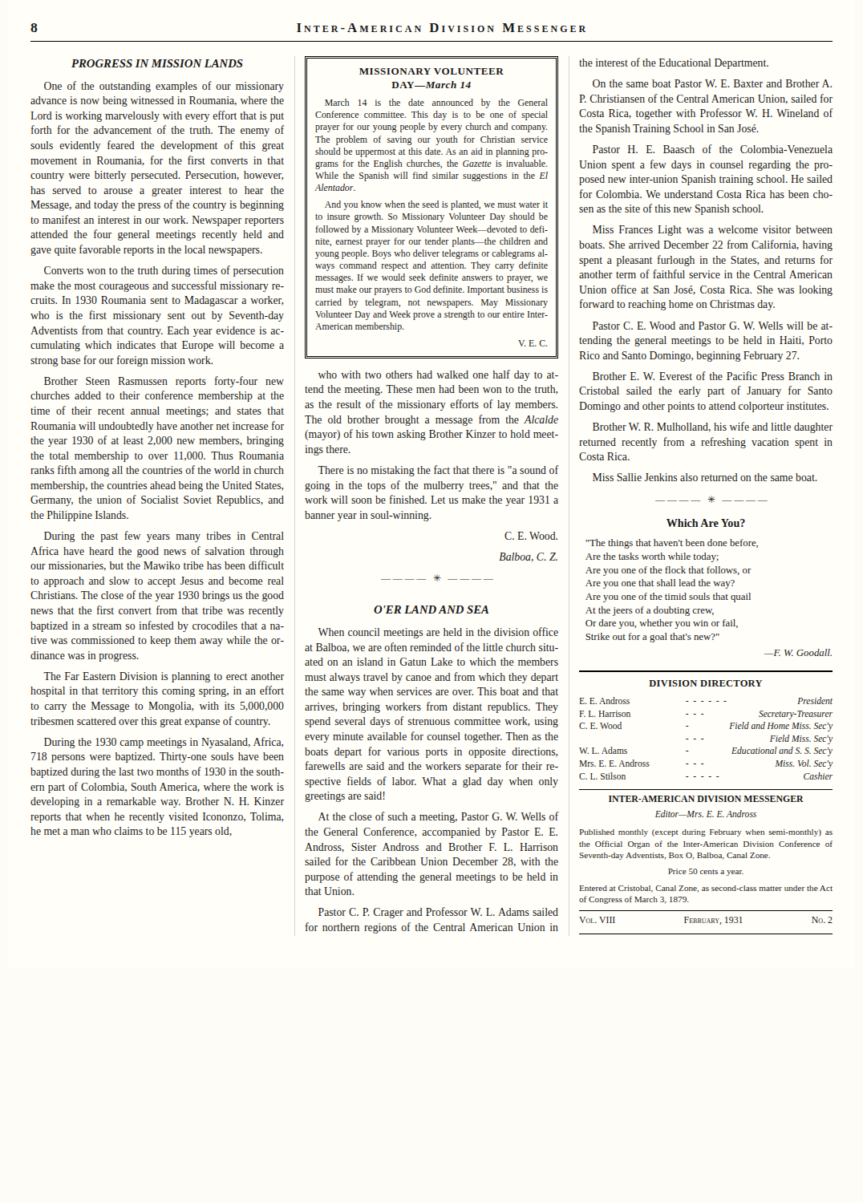8 Inter-American Division Messenger
PROGRESS IN MISSION LANDS
One of the outstanding examples of our missionary advance is now being witnessed in Roumania, where the Lord is working marvelously with every effort that is put forth for the advancement of the truth. The enemy of souls evidently feared the development of this great movement in Roumania, for the first converts in that country were bitterly persecuted. Persecution, however, has served to arouse a greater interest to hear the Message, and today the press of the country is beginning to manifest an interest in our work. Newspaper reporters attended the four general meetings recently held and gave quite favorable reports in the local newspapers.
Converts won to the truth during times of persecution make the most courageous and successful missionary recruits. In 1930 Roumania sent to Madagascar a worker, who is the first missionary sent out by Seventh-day Adventists from that country. Each year evidence is accumulating which indicates that Europe will become a strong base for our foreign mission work.
Brother Steen Rasmussen reports forty-four new churches added to their conference membership at the time of their recent annual meetings; and states that Roumania will undoubtedly have another net increase for the year 1930 of at least 2,000 new members, bringing the total membership to over 11,000. Thus Roumania ranks fifth among all the countries of the world in church membership, the countries ahead being the United States, Germany, the union of Socialist Soviet Republics, and the Philippine Islands.
During the past few years many tribes in Central Africa have heard the good news of salvation through our missionaries, but the Mawiko tribe has been difficult to approach and slow to accept Jesus and become real Christians. The close of the year 1930 brings us the good news that the first convert from that tribe was recently baptized in a stream so infested by crocodiles that a native was commissioned to keep them away while the ordinance was in progress.
The Far Eastern Division is planning to erect another hospital in that territory this coming spring, in an effort to carry the Message to Mongolia, with its 5,000,000 tribesmen scattered over this great expanse of country.
During the 1930 camp meetings in Nyasaland, Africa, 718 persons were baptized. Thirty-one souls have been baptized during the last two months of 1930 in the southern part of Colombia, South America, where the work is developing in a remarkable way. Brother N. H. Kinzer reports that when he recently visited Icononzo, Tolima, he met a man who claims to be 115 years old,
MISSIONARY VOLUNTEER
DAY—March 14
March 14 is the date announced by the General Conference committee. This day is to be one of special prayer for our young people by every church and company. The problem of saving our youth for Christian service should be uppermost at this date. As an aid in planning programs for the English churches, the Gazette is invaluable. While the Spanish will find similar suggestions in the El Alentador.
And you know when the seed is planted, we must water it to insure growth. So Missionary Volunteer Day should be followed by a Missionary Volunteer Week—devoted to definite, earnest prayer for our tender plants—the children and young people. Boys who deliver telegrams or cablegrams always command respect and attention. They carry definite messages. If we would seek definite answers to prayer, we must make our prayers to God definite. Important business is carried by telegram, not newspapers. May Missionary Volunteer Day and Week prove a strength to our entire Inter-American membership.
V. E. C.
who with two others had walked one half day to attend the meeting. These men had been won to the truth, as the result of the missionary efforts of lay members. The old brother brought a message from the Alcalde (mayor) of his town asking Brother Kinzer to hold meetings there.
There is no mistaking the fact that there is "a sound of going in the tops of the mulberry trees," and that the work will soon be finished. Let us make the year 1931 a banner year in soul-winning.
C. E. Wood.
Balboa, C. Z.
O'ER LAND AND SEA
When council meetings are held in the division office at Balboa, we are often reminded of the little church situated on an island in Gatun Lake to which the members must always travel by canoe and from which they depart the same way when services are over. This boat and that arrives, bringing workers from distant republics. They spend several days of strenuous committee work, using every minute available for counsel together. Then as the boats depart for various ports in opposite directions, farewells are said and the workers separate for their respective fields of labor. What a glad day when only greetings are said!
At the close of such a meeting, Pastor G. W. Wells of the General Conference, accompanied by Pastor E. E. Andross, Sister Andross and Brother F. L. Harrison sailed for the Caribbean Union December 28, with the purpose of attending the general meetings to be held in that Union.
Pastor C. P. Crager and Professor W. L. Adams sailed for northern regions of the Central American Union in the interest of the Educational Department.
On the same boat Pastor W. E. Baxter and Brother A. P. Christiansen of the Central American Union, sailed for Costa Rica, together with Professor W. H. Wineland of the Spanish Training School in San José.
Pastor H. E. Baasch of the Colombia-Venezuela Union spent a few days in counsel regarding the proposed new inter-union Spanish training school. He sailed for Colombia. We understand Costa Rica has been chosen as the site of this new Spanish school.
Miss Frances Light was a welcome visitor between boats. She arrived December 22 from California, having spent a pleasant furlough in the States, and returns for another term of faithful service in the Central American Union office at San José, Costa Rica. She was looking forward to reaching home on Christmas day.
Pastor C. E. Wood and Pastor G. W. Wells will be attending the general meetings to be held in Haiti, Porto Rico and Santo Domingo, beginning February 27.
Brother E. W. Everest of the Pacific Press Branch in Cristobal sailed the early part of January for Santo Domingo and other points to attend colporteur institutes.
Brother W. R. Mulholland, his wife and little daughter returned recently from a refreshing vacation spent in Costa Rica.
Miss Sallie Jenkins also returned on the same boat.
Which Are You?
"The things that haven't been done before,
Are the tasks worth while today;
Are you one of the flock that follows, or
Are you one that shall lead the way?
Are you one of the timid souls that quail
At the jeers of a doubting crew,
Or dare you, whether you win or fail,
Strike out for a goal that's new?"
—F. W. Goodall.
DIVISION DIRECTORY
| E. E. Andross | - - - - - - | President |
| F. L. Harrison | - - - | Secretary-Treasurer |
| C. E. Wood | - | Field and Home Miss. Sec'y |
| | - - - | Field Miss. Sec'y |
| W. L. Adams | - | Educational and S. S. Sec'y |
| Mrs. E. E. Andross | - - - | Miss. Vol. Sec'y |
| C. L. Stilson | - - - - - | Cashier |
INTER-AMERICAN DIVISION MESSENGER
Editor—Mrs. E. E. Andross
Published monthly (except during February when semi-monthly) as the Official Organ of the Inter-American Division Conference of Seventh-day Adventists, Box O, Balboa, Canal Zone.
Price 50 cents a year.
Entered at Cristobal, Canal Zone, as second-class matter under the Act of Congress of March 3, 1879.
Vol. VIII February, 1931 No. 2